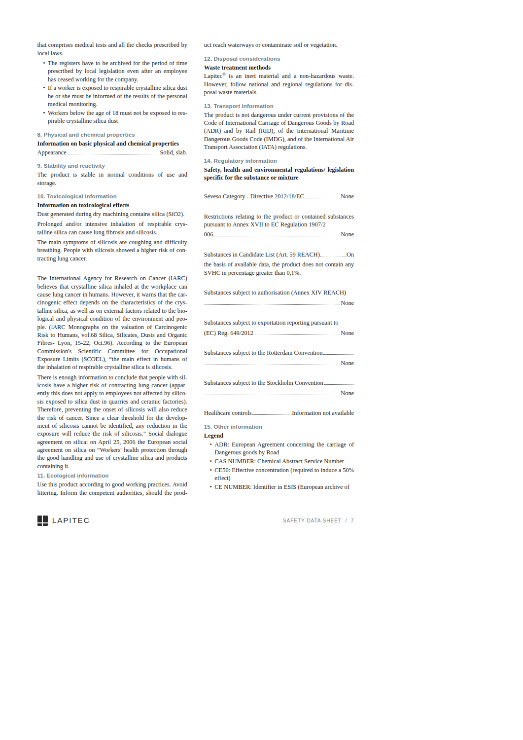that comprises medical tests and all the checks prescribed by local laws.
The registers have to be archived for the period of time prescribed by local legislation even after an employee has ceased working for the company.
If a worker is exposed to respirable crystalline silica dust he or she must be informed of the results of the personal medical monitoring.
Workers below the age of 18 must not be exposed to respirable crystalline silica dust
8. Physical and chemical properties
Information on basic physical and chemical properties
Appearance Solid, slab.
9. Stability and reactivity
The product is stable in normal conditions of use and storage.
10. Toxicological information
Information on toxicological effects
Dust generated during dry machining contains silica (SiO2).
Prolonged and/or intensive inhalation of respirable crystalline silica can cause lung fibrosis and silicosis.
The main symptoms of silicosis are coughing and difficulty breathing. People with silicosis showed a higher risk of contracting lung cancer.
The International Agency for Research on Cancer (IARC) believes that crystalline silica inhaled at the workplace can cause lung cancer in humans. However, it warns that the carcinogenic effect depends on the characteristics of the crystalline silica, as well as on external factors related to the biological and physical condition of the environment and people. (lARC Monographs on the valuation of Carcinogenic Risk to Humans, vol.68 Silica, Silicates, Dusts and Organic Fibres- Lyon, 15-22, Oct.96). According to the European Commission's Scientific Committee for Occupational Exposure Limits (SCOEL), “the main effect in humans of the inhalation of respirable crystalline silica is silicosis.
There is enough information to conclude that people with silicosis have a higher risk of contracting lung cancer (apparently this does not apply to employees not affected by silicosis exposed to silica dust in quarries and ceramic factories). Therefore, preventing the onset of silicosis will also reduce the risk of cancer. Since a clear threshold for the development of silicosis cannot be identified, any reduction in the exposure will reduce the risk of silicosis.” Social dialogue agreement on silica: on April 25, 2006 the European social agreement on silica on “Workers' health protection through the good handling and use of crystalline silica and products containing it.
11. Ecological information
Use this product according to good working practices. Avoid littering. Inform the competent authorities, should the product reach waterways or contaminate soil or vegetation.
12. Disposal considerations
Waste treatment methods
Lapitec® is an inert material and a non-hazardous waste. However, follow national and regional regulations for disposal waste materials.
13. Transport information
The product is not dangerous under current provisions of the Code of International Carriage of Dangerous Goods by Road (ADR) and by Rail (RID), of the International Maritime Dangerous Goods Code (IMDG), and of the International Air Transport Association (IATA) regulations.
14. Regulatory information
Safety, health and environmental regulations/ legislation specific for the substance or mixture
Seveso Category - Directive 2012/18/EC None
Restrictions relating to the product or contained substances pursuant to Annex XVII to EC Regulation 1907/2
006 None
Substances in Candidate List (Art. 59 REACH) On
the basis of available data, the product does not contain any SVHC in percentage greater than 0,1%.
Substances subject to authorisation (Annex XIV REACH)
None
Substances subject to exportation reporting pursuant to
(EC) Reg. 649/2012 None
Substances subject to the Rotterdam Convention
None
Substances subject to the Stockholm Convention
None
Healthcare controls Information not available
15. Other information
Legend
ADR: European Agreement concerning the carriage of Dangerous goods by Road
CAS NUMBER: Chemical Abstract Service Number
CE50: Effective concentration (required to induce a 50% effect)
CE NUMBER: Identifier in ESIS (European archive of
LAPITEC
Safety data sheet / 7